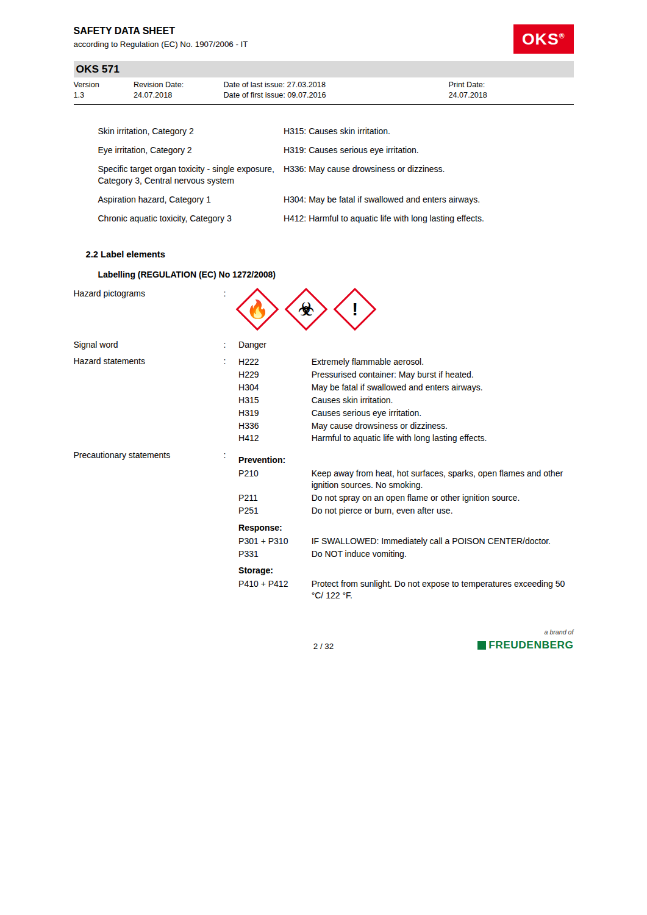SAFETY DATA SHEET
according to Regulation (EC) No. 1907/2006 - IT
OKS®
OKS 571
| Version 1.3 | Revision Date: 24.07.2018 | Date of last issue: 27.03.2018 Date of first issue: 09.07.2016 | Print Date: 24.07.2018 |
| Skin irritation, Category 2 | H315: Causes skin irritation. |
| Eye irritation, Category 2 | H319: Causes serious eye irritation. |
| Specific target organ toxicity - single exposure, Category 3, Central nervous system | H336: May cause drowsiness or dizziness. |
| Aspiration hazard, Category 1 | H304: May be fatal if swallowed and enters airways. |
| Chronic aquatic toxicity, Category 3 | H412: Harmful to aquatic life with long lasting effects. |
2.2 Label elements
Labelling (REGULATION (EC) No 1272/2008)
| Hazard pictograms | : | 🔥 ☣ ! |
| Signal word | : | Danger |
| Hazard statements | : | / H222 / Extremely flammable aerosol. / / H229 / Pressurised container: May burst if heated. / / H304 / May be fatal if swallowed and enters airways. / / H315 / Causes skin irritation. / / H319 / Causes serious eye irritation. / / H336 / May cause drowsiness or dizziness. / / H412 / Harmful to aquatic life with long lasting effects. / |
| Precautionary statements | : | Prevention: / P210 / Keep away from heat, hot surfaces, sparks, open flames and other ignition sources. No smoking. / / P211 / Do not spray on an open flame or other ignition source. / / P251 / Do not pierce or burn, even after use. / Response: / P301 + P310 / IF SWALLOWED: Immediately call a POISON CENTER/doctor. / / P331 / Do NOT induce vomiting. / Storage: / P410 + P412 / Protect from sunlight. Do not expose to temperatures exceeding 50 °C/ 122 °F. / |
2 / 32
a brand of
FREUDENBERG